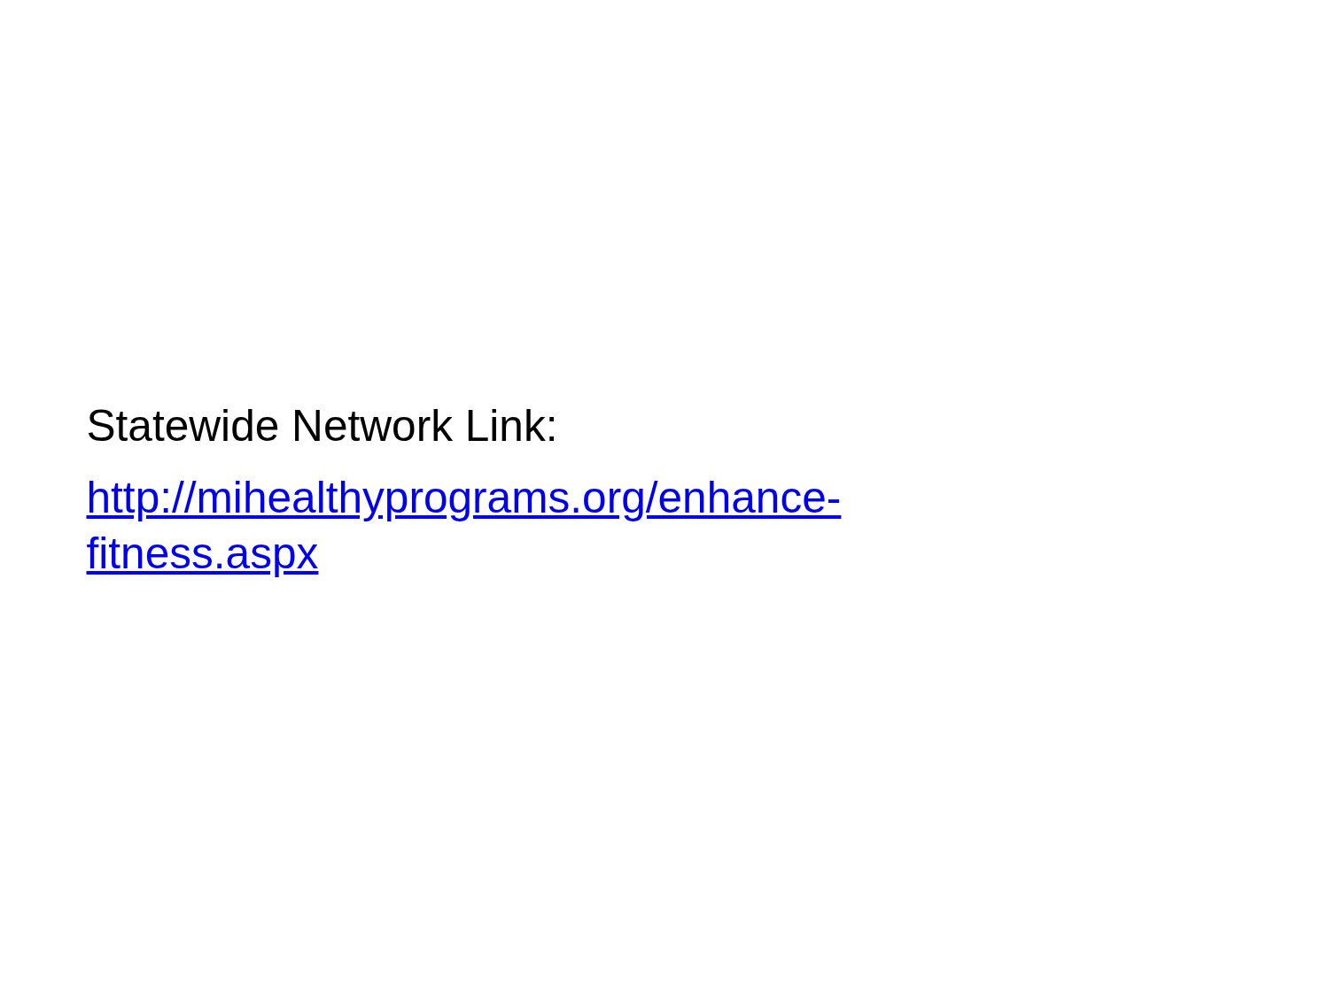Statewide Network Link:
http://mihealthyprograms.org/enhance-fitness.aspx